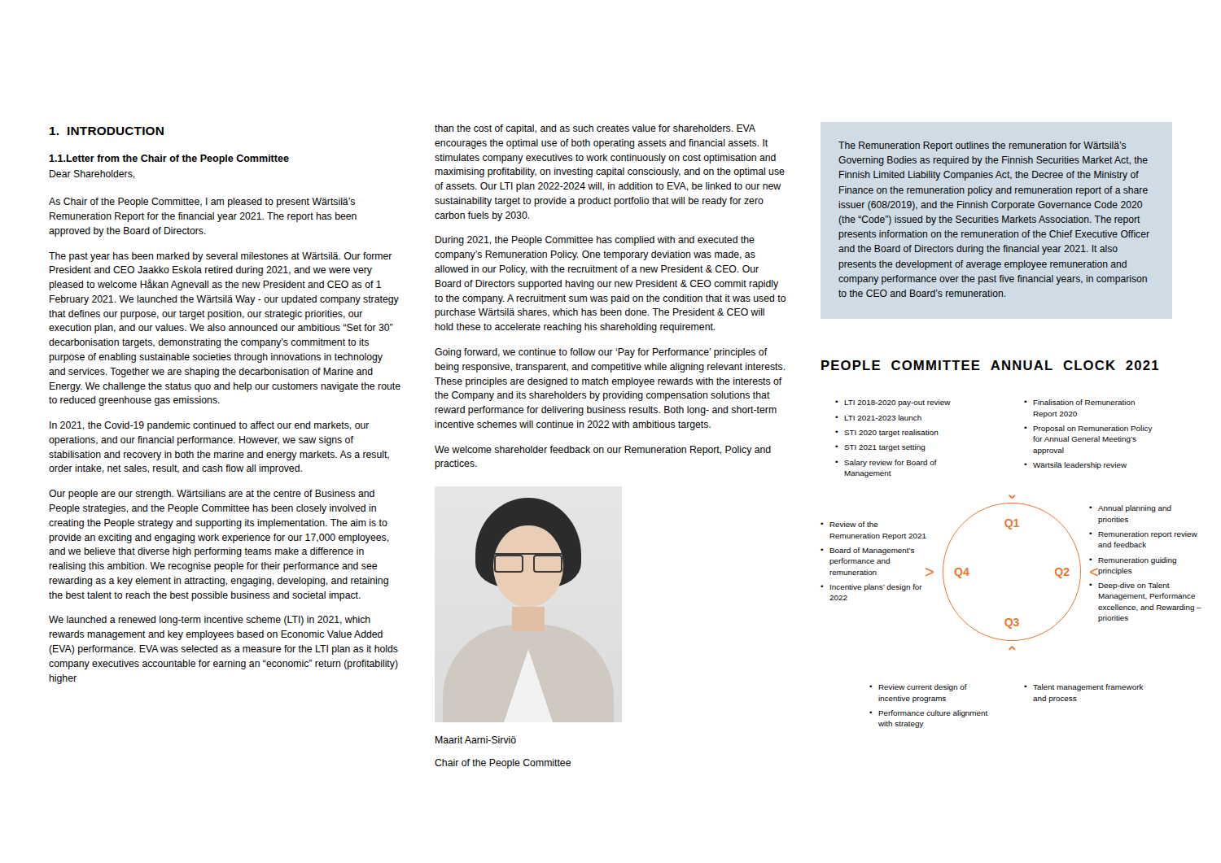1. INTRODUCTION
1.1.Letter from the Chair of the People Committee
Dear Shareholders,
As Chair of the People Committee, I am pleased to present Wärtsilä’s Remuneration Report for the financial year 2021. The report has been approved by the Board of Directors.
The past year has been marked by several milestones at Wärtsilä. Our former President and CEO Jaakko Eskola retired during 2021, and we were very pleased to welcome Håkan Agnevall as the new President and CEO as of 1 February 2021. We launched the Wärtsilä Way - our updated company strategy that defines our purpose, our target position, our strategic priorities, our execution plan, and our values. We also announced our ambitious “Set for 30” decarbonisation targets, demonstrating the company’s commitment to its purpose of enabling sustainable societies through innovations in technology and services. Together we are shaping the decarbonisation of Marine and Energy. We challenge the status quo and help our customers navigate the route to reduced greenhouse gas emissions.
In 2021, the Covid-19 pandemic continued to affect our end markets, our operations, and our financial performance. However, we saw signs of stabilisation and recovery in both the marine and energy markets. As a result, order intake, net sales, result, and cash flow all improved.
Our people are our strength. Wärtsilians are at the centre of Business and People strategies, and the People Committee has been closely involved in creating the People strategy and supporting its implementation. The aim is to provide an exciting and engaging work experience for our 17,000 employees, and we believe that diverse high performing teams make a difference in realising this ambition. We recognise people for their performance and see rewarding as a key element in attracting, engaging, developing, and retaining the best talent to reach the best possible business and societal impact.
We launched a renewed long-term incentive scheme (LTI) in 2021, which rewards management and key employees based on Economic Value Added (EVA) performance. EVA was selected as a measure for the LTI plan as it holds company executives accountable for earning an “economic” return (profitability) higher
than the cost of capital, and as such creates value for shareholders. EVA encourages the optimal use of both operating assets and financial assets. It stimulates company executives to work continuously on cost optimisation and maximising profitability, on investing capital consciously, and on the optimal use of assets. Our LTI plan 2022-2024 will, in addition to EVA, be linked to our new sustainability target to provide a product portfolio that will be ready for zero carbon fuels by 2030.
During 2021, the People Committee has complied with and executed the company’s Remuneration Policy. One temporary deviation was made, as allowed in our Policy, with the recruitment of a new President & CEO. Our Board of Directors supported having our new President & CEO commit rapidly to the company. A recruitment sum was paid on the condition that it was used to purchase Wärtsilä shares, which has been done. The President & CEO will hold these to accelerate reaching his shareholding requirement.
Going forward, we continue to follow our ‘Pay for Performance’ principles of being responsive, transparent, and competitive while aligning relevant interests. These principles are designed to match employee rewards with the interests of the Company and its shareholders by providing compensation solutions that reward performance for delivering business results. Both long- and short-term incentive schemes will continue in 2022 with ambitious targets.
We welcome shareholder feedback on our Remuneration Report, Policy and practices.
Maarit Aarni-Sirviö
Chair of the People Committee
The Remuneration Report outlines the remuneration for Wärtsilä’s Governing Bodies as required by the Finnish Securities Market Act, the Finnish Limited Liability Companies Act, the Decree of the Ministry of Finance on the remuneration policy and remuneration report of a share issuer (608/2019), and the Finnish Corporate Governance Code 2020 (the “Code”) issued by the Securities Markets Association. The report presents information on the remuneration of the Chief Executive Officer and the Board of Directors during the financial year 2021. It also presents the development of average employee remuneration and company performance over the past five financial years, in comparison to the CEO and Board’s remuneration.
PEOPLE COMMITTEE ANNUAL CLOCK 2021
LTI 2018-2020 pay-out review
LTI 2021-2023 launch
STI 2020 target realisation
STI 2021 target setting
Salary review for Board of Management
Finalisation of Remuneration Report 2020
Proposal on Remuneration Policy for Annual General Meeting’s approval
Wärtsilä leadership review
Review of the Remuneration Report 2021
Board of Management’s performance and remuneration
Incentive plans’ design for 2022
Annual planning and priorities
Remuneration report review and feedback
Remuneration guiding principles
Deep-dive on Talent Management, Performance excellence, and Rewarding – priorities
Review current design of incentive programs
Performance culture alignment with strategy
Talent management framework and process
Q1 Q2 Q3 Q4 ⌄ ⌃ > <